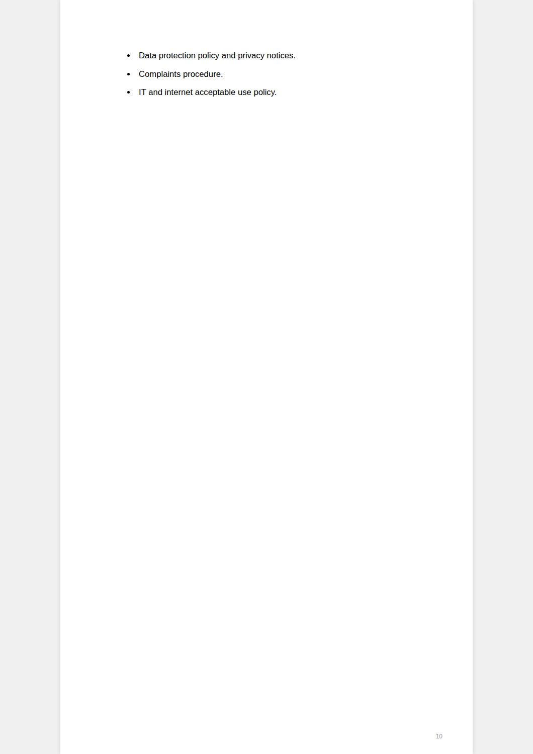Data protection policy and privacy notices.
Complaints procedure.
IT and internet acceptable use policy.
10